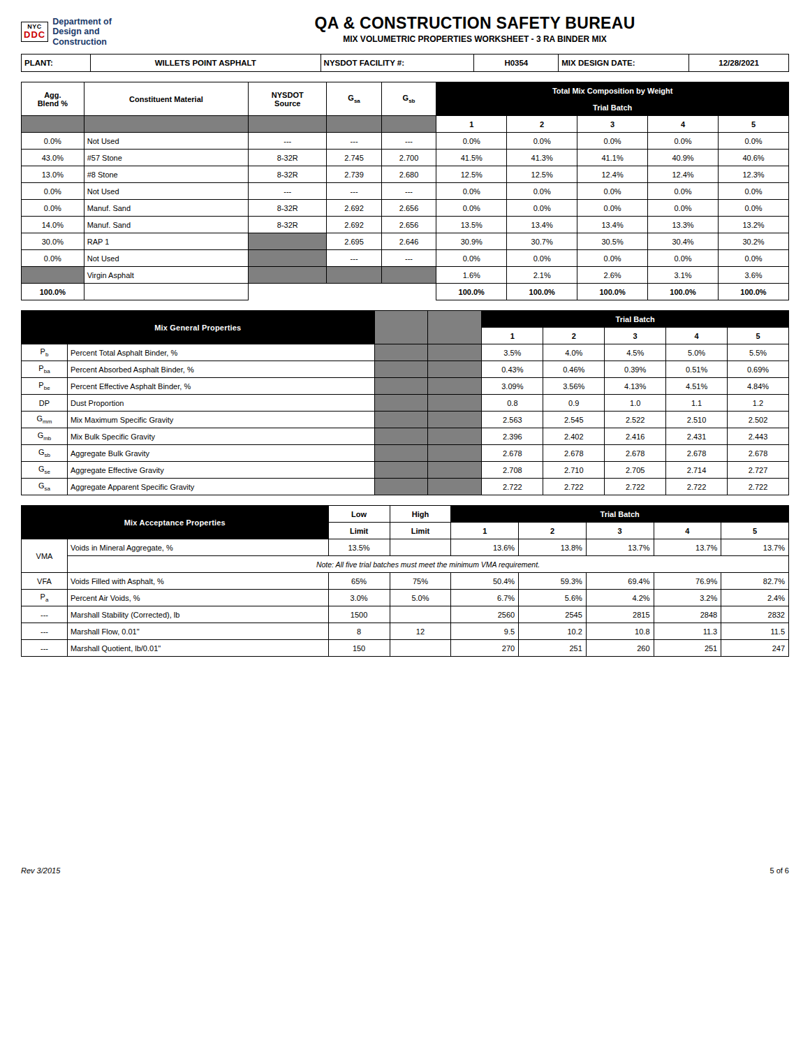NYC
DDC
Department of
Design and
Construction
QA & CONSTRUCTION SAFETY BUREAU
MIX VOLUMETRIC PROPERTIES WORKSHEET - 3 RA BINDER MIX
| PLANT: | WILLETS POINT ASPHALT | NYSDOT FACILITY #: | H0354 | MIX DESIGN DATE: | 12/28/2021 |
| Agg. Blend % | Constituent Material | NYSDOT Source | G sa | G sb | Total Mix Composition by Weight |
| Trial Batch |
| | | | | | 1 | 2 | 3 | 4 | 5 |
| 0.0% | Not Used | --- | --- | --- | 0.0% | 0.0% | 0.0% | 0.0% | 0.0% |
| 43.0% | #57 Stone | 8-32R | 2.745 | 2.700 | 41.5% | 41.3% | 41.1% | 40.9% | 40.6% |
| 13.0% | #8 Stone | 8-32R | 2.739 | 2.680 | 12.5% | 12.5% | 12.4% | 12.4% | 12.3% |
| 0.0% | Not Used | --- | --- | --- | 0.0% | 0.0% | 0.0% | 0.0% | 0.0% |
| 0.0% | Manuf. Sand | 8-32R | 2.692 | 2.656 | 0.0% | 0.0% | 0.0% | 0.0% | 0.0% |
| 14.0% | Manuf. Sand | 8-32R | 2.692 | 2.656 | 13.5% | 13.4% | 13.4% | 13.3% | 13.2% |
| 30.0% | RAP 1 | | 2.695 | 2.646 | 30.9% | 30.7% | 30.5% | 30.4% | 30.2% |
| 0.0% | Not Used | | --- | --- | 0.0% | 0.0% | 0.0% | 0.0% | 0.0% |
| | Virgin Asphalt | | | | 1.6% | 2.1% | 2.6% | 3.1% | 3.6% |
| 100.0% | | | | | 100.0% | 100.0% | 100.0% | 100.0% | 100.0% |
| Mix General Properties | | | Trial Batch |
| 1 | 2 | 3 | 4 | 5 |
| P b | Percent Total Asphalt Binder, % | | | 3.5% | 4.0% | 4.5% | 5.0% | 5.5% |
| P ba | Percent Absorbed Asphalt Binder, % | | | 0.43% | 0.46% | 0.39% | 0.51% | 0.69% |
| P be | Percent Effective Asphalt Binder, % | | | 3.09% | 3.56% | 4.13% | 4.51% | 4.84% |
| DP | Dust Proportion | | | 0.8 | 0.9 | 1.0 | 1.1 | 1.2 |
| G mm | Mix Maximum Specific Gravity | | | 2.563 | 2.545 | 2.522 | 2.510 | 2.502 |
| G mb | Mix Bulk Specific Gravity | | | 2.396 | 2.402 | 2.416 | 2.431 | 2.443 |
| G sb | Aggregate Bulk Gravity | | | 2.678 | 2.678 | 2.678 | 2.678 | 2.678 |
| G se | Aggregate Effective Gravity | | | 2.708 | 2.710 | 2.705 | 2.714 | 2.727 |
| G sa | Aggregate Apparent Specific Gravity | | | 2.722 | 2.722 | 2.722 | 2.722 | 2.722 |
| Mix Acceptance Properties | Low | High | Trial Batch |
| Limit | Limit | 1 | 2 | 3 | 4 | 5 |
| VMA | Voids in Mineral Aggregate, % | 13.5% | | 13.6% | 13.8% | 13.7% | 13.7% | 13.7% |
| Note: All five trial batches must meet the minimum VMA requirement. |
| VFA | Voids Filled with Asphalt, % | 65% | 75% | 50.4% | 59.3% | 69.4% | 76.9% | 82.7% |
| P a | Percent Air Voids, % | 3.0% | 5.0% | 6.7% | 5.6% | 4.2% | 3.2% | 2.4% |
| --- | Marshall Stability (Corrected), lb | 1500 | | 2560 | 2545 | 2815 | 2848 | 2832 |
| --- | Marshall Flow, 0.01" | 8 | 12 | 9.5 | 10.2 | 10.8 | 11.3 | 11.5 |
| --- | Marshall Quotient, lb/0.01" | 150 | | 270 | 251 | 260 | 251 | 247 |
Rev 3/2015
5 of 6